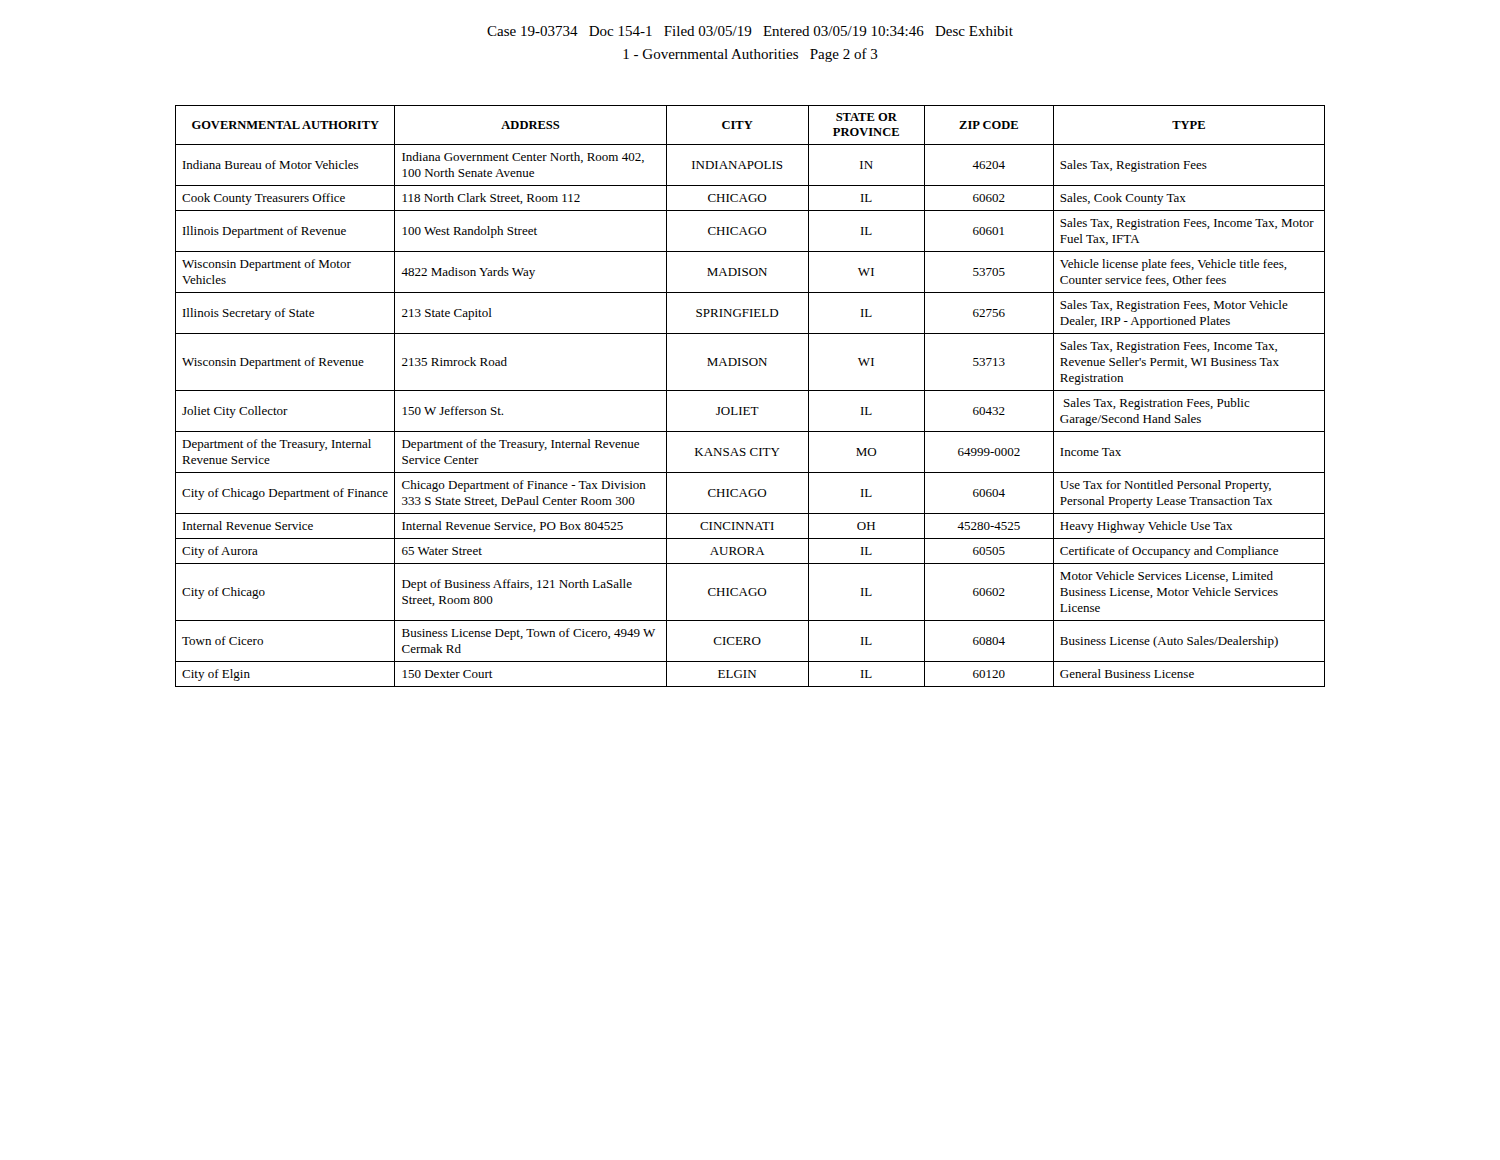Case 19-03734 Doc 154-1 Filed 03/05/19 Entered 03/05/19 10:34:46 Desc Exhibit
1 - Governmental Authorities Page 2 of 3
| Governmental Authority | Address | City | State or Province | Zip Code | Type |
| --- | --- | --- | --- | --- | --- |
| Indiana Bureau of Motor Vehicles | Indiana Government Center North, Room 402, 100 North Senate Avenue | INDIANAPOLIS | IN | 46204 | Sales Tax, Registration Fees |
| Cook County Treasurers Office | 118 North Clark Street, Room 112 | CHICAGO | IL | 60602 | Sales, Cook County Tax |
| Illinois Department of Revenue | 100 West Randolph Street | CHICAGO | IL | 60601 | Sales Tax, Registration Fees, Income Tax, Motor Fuel Tax, IFTA |
| Wisconsin Department of Motor Vehicles | 4822 Madison Yards Way | MADISON | WI | 53705 | Vehicle license plate fees, Vehicle title fees, Counter service fees, Other fees |
| Illinois Secretary of State | 213 State Capitol | SPRINGFIELD | IL | 62756 | Sales Tax, Registration Fees, Motor Vehicle Dealer, IRP - Apportioned Plates |
| Wisconsin Department of Revenue | 2135 Rimrock Road | MADISON | WI | 53713 | Sales Tax, Registration Fees, Income Tax, Revenue Seller's Permit, WI Business Tax Registration |
| Joliet City Collector | 150 W Jefferson St. | JOLIET | IL | 60432 | Sales Tax, Registration Fees, Public Garage/Second Hand Sales |
| Department of the Treasury, Internal Revenue Service | Department of the Treasury, Internal Revenue Service Center | KANSAS CITY | MO | 64999-0002 | Income Tax |
| City of Chicago Department of Finance | Chicago Department of Finance - Tax Division 333 S State Street, DePaul Center Room 300 | CHICAGO | IL | 60604 | Use Tax for Nontitled Personal Property, Personal Property Lease Transaction Tax |
| Internal Revenue Service | Internal Revenue Service, PO Box 804525 | CINCINNATI | OH | 45280-4525 | Heavy Highway Vehicle Use Tax |
| City of Aurora | 65 Water Street | AURORA | IL | 60505 | Certificate of Occupancy and Compliance |
| City of Chicago | Dept of Business Affairs, 121 North LaSalle Street, Room 800 | CHICAGO | IL | 60602 | Motor Vehicle Services License, Limited Business License, Motor Vehicle Services License |
| Town of Cicero | Business License Dept, Town of Cicero, 4949 W Cermak Rd | CICERO | IL | 60804 | Business License (Auto Sales/Dealership) |
| City of Elgin | 150 Dexter Court | ELGIN | IL | 60120 | General Business License |